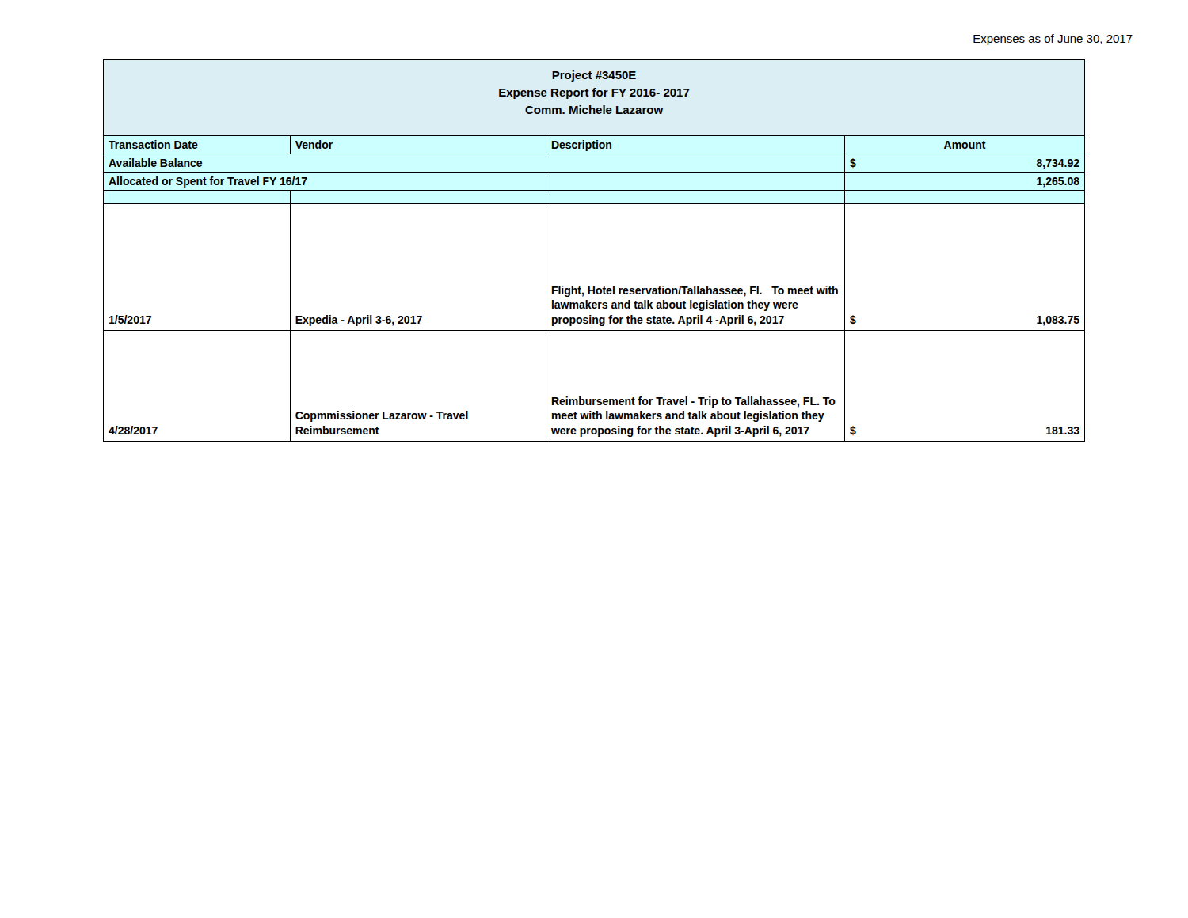Expenses as of June 30, 2017
| Project #3450E Expense Report for FY 2016- 2017 Comm. Michele Lazarow |
| Transaction Date | Vendor | Description | Amount |
| Available Balance | $ 8,734.92 |
| Allocated or Spent for Travel FY 16/17 | | 1,265.08 |
| 1/5/2017 | Expedia - April 3-6, 2017 | Flight, Hotel reservation/Tallahassee, Fl. To meet with lawmakers and talk about legislation they were proposing for the state. April 4 -April 6, 2017 | $ 1,083.75 |
| 4/28/2017 | Copmmissioner Lazarow - Travel Reimbursement | Reimbursement for Travel - Trip to Tallahassee, FL. To meet with lawmakers and talk about legislation they were proposing for the state. April 3-April 6, 2017 | $ 181.33 |